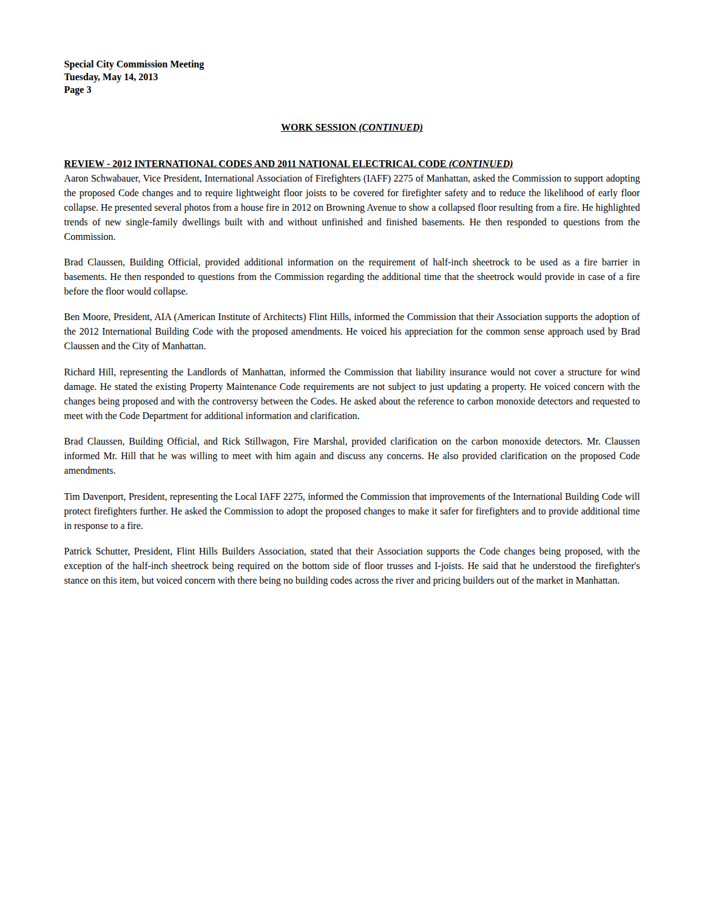Special City Commission Meeting
Tuesday, May 14, 2013
Page 3
WORK SESSION (CONTINUED)
REVIEW - 2012 INTERNATIONAL CODES AND 2011 NATIONAL ELECTRICAL CODE (CONTINUED)
Aaron Schwabauer, Vice President, International Association of Firefighters (IAFF) 2275 of Manhattan, asked the Commission to support adopting the proposed Code changes and to require lightweight floor joists to be covered for firefighter safety and to reduce the likelihood of early floor collapse. He presented several photos from a house fire in 2012 on Browning Avenue to show a collapsed floor resulting from a fire. He highlighted trends of new single-family dwellings built with and without unfinished and finished basements. He then responded to questions from the Commission.
Brad Claussen, Building Official, provided additional information on the requirement of half-inch sheetrock to be used as a fire barrier in basements. He then responded to questions from the Commission regarding the additional time that the sheetrock would provide in case of a fire before the floor would collapse.
Ben Moore, President, AIA (American Institute of Architects) Flint Hills, informed the Commission that their Association supports the adoption of the 2012 International Building Code with the proposed amendments. He voiced his appreciation for the common sense approach used by Brad Claussen and the City of Manhattan.
Richard Hill, representing the Landlords of Manhattan, informed the Commission that liability insurance would not cover a structure for wind damage. He stated the existing Property Maintenance Code requirements are not subject to just updating a property. He voiced concern with the changes being proposed and with the controversy between the Codes. He asked about the reference to carbon monoxide detectors and requested to meet with the Code Department for additional information and clarification.
Brad Claussen, Building Official, and Rick Stillwagon, Fire Marshal, provided clarification on the carbon monoxide detectors. Mr. Claussen informed Mr. Hill that he was willing to meet with him again and discuss any concerns. He also provided clarification on the proposed Code amendments.
Tim Davenport, President, representing the Local IAFF 2275, informed the Commission that improvements of the International Building Code will protect firefighters further. He asked the Commission to adopt the proposed changes to make it safer for firefighters and to provide additional time in response to a fire.
Patrick Schutter, President, Flint Hills Builders Association, stated that their Association supports the Code changes being proposed, with the exception of the half-inch sheetrock being required on the bottom side of floor trusses and I-joists. He said that he understood the firefighter's stance on this item, but voiced concern with there being no building codes across the river and pricing builders out of the market in Manhattan.